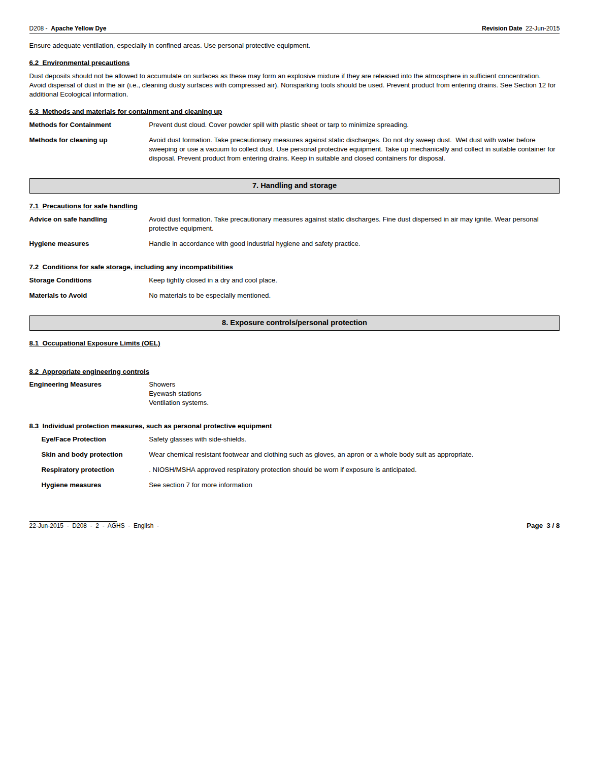D208 - Apache Yellow Dye
Revision Date 22-Jun-2015
Ensure adequate ventilation, especially in confined areas. Use personal protective equipment.
6.2 Environmental precautions
Dust deposits should not be allowed to accumulate on surfaces as these may form an explosive mixture if they are released into the atmosphere in sufficient concentration. Avoid dispersal of dust in the air (i.e., cleaning dusty surfaces with compressed air). Nonsparking tools should be used. Prevent product from entering drains. See Section 12 for additional Ecological information.
6.3 Methods and materials for containment and cleaning up
| Methods for Containment | Prevent dust cloud. Cover powder spill with plastic sheet or tarp to minimize spreading. |
| Methods for cleaning up | Avoid dust formation. Take precautionary measures against static discharges. Do not dry sweep dust. Wet dust with water before sweeping or use a vacuum to collect dust. Use personal protective equipment. Take up mechanically and collect in suitable container for disposal. Prevent product from entering drains. Keep in suitable and closed containers for disposal. |
7. Handling and storage
7.1 Precautions for safe handling
| Advice on safe handling | Avoid dust formation. Take precautionary measures against static discharges. Fine dust dispersed in air may ignite. Wear personal protective equipment. |
| Hygiene measures | Handle in accordance with good industrial hygiene and safety practice. |
7.2 Conditions for safe storage, including any incompatibilities
| Storage Conditions | Keep tightly closed in a dry and cool place. |
| Materials to Avoid | No materials to be especially mentioned. |
8. Exposure controls/personal protection
8.1 Occupational Exposure Limits (OEL)
8.2 Appropriate engineering controls
| Engineering Measures | Showers Eyewash stations Ventilation systems. |
8.3 Individual protection measures, such as personal protective equipment
| Eye/Face Protection | Safety glasses with side-shields. |
| Skin and body protection | Wear chemical resistant footwear and clothing such as gloves, an apron or a whole body suit as appropriate. |
| Respiratory protection | . NIOSH/MSHA approved respiratory protection should be worn if exposure is anticipated. |
| Hygiene measures | See section 7 for more information |
22-Jun-2015 - D208 - 2 - AGHS - English -
Page 3 / 8